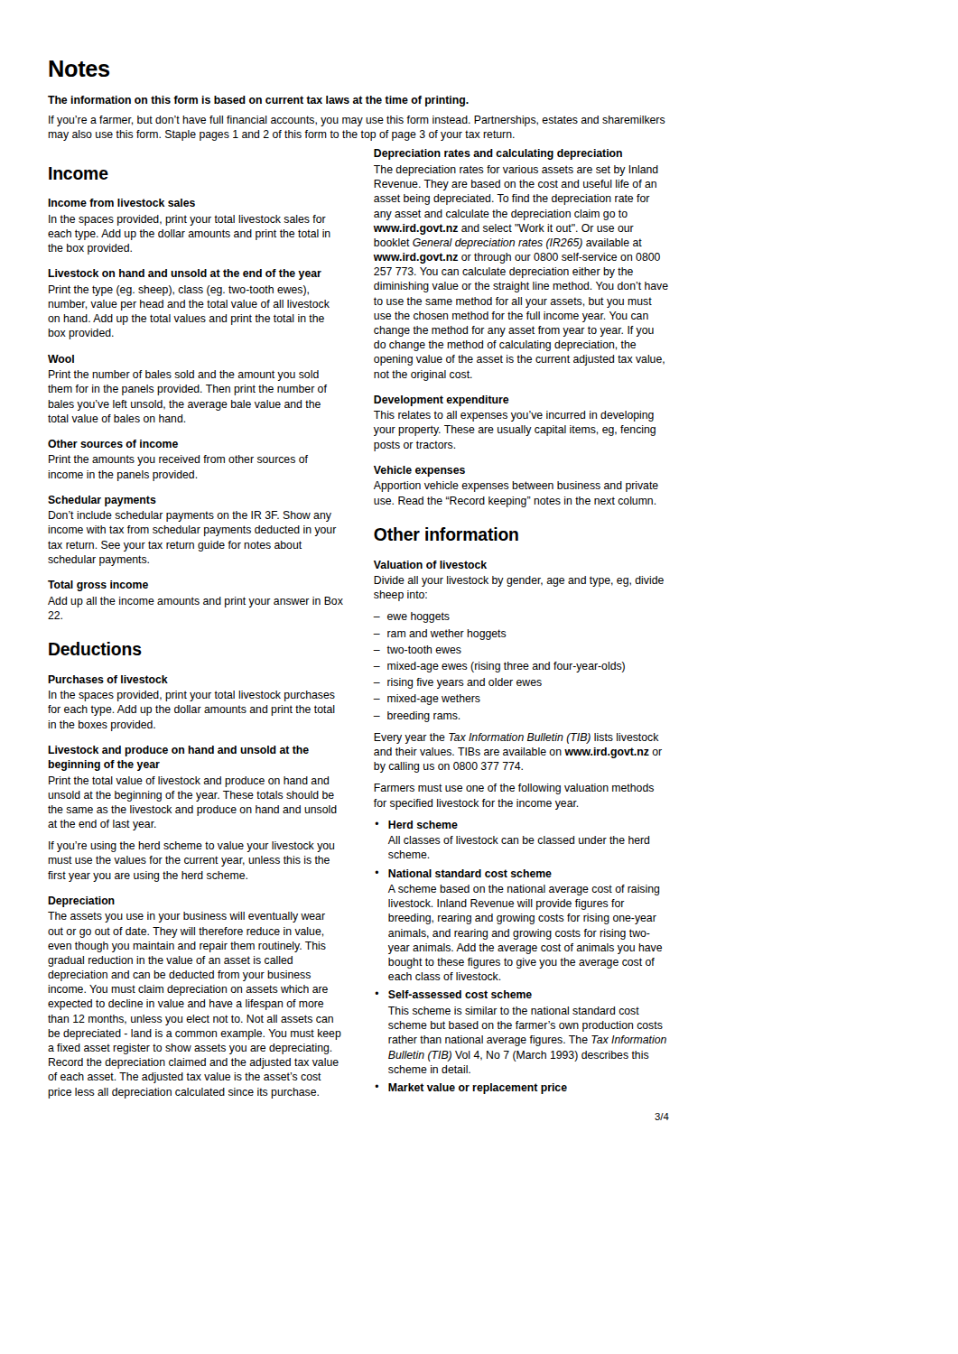Notes
The information on this form is based on current tax laws at the time of printing.
If you’re a farmer, but don’t have full financial accounts, you may use this form instead. Partnerships, estates and sharemilkers may also use this form. Staple pages 1 and 2 of this form to the top of page 3 of your tax return.
Income
Income from livestock sales
In the spaces provided, print your total livestock sales for each type. Add up the dollar amounts and print the total in the box provided.
Livestock on hand and unsold at the end of the year
Print the type (eg. sheep), class (eg. two-tooth ewes), number, value per head and the total value of all livestock on hand. Add up the total values and print the total in the box provided.
Wool
Print the number of bales sold and the amount you sold them for in the panels provided. Then print the number of bales you’ve left unsold, the average bale value and the total value of bales on hand.
Other sources of income
Print the amounts you received from other sources of income in the panels provided.
Schedular payments
Don’t include schedular payments on the IR 3F. Show any income with tax from schedular payments deducted in your tax return. See your tax return guide for notes about schedular payments.
Total gross income
Add up all the income amounts and print your answer in Box 22.
Deductions
Purchases of livestock
In the spaces provided, print your total livestock purchases for each type. Add up the dollar amounts and print the total in the boxes provided.
Livestock and produce on hand and unsold at the beginning of the year
Print the total value of livestock and produce on hand and unsold at the beginning of the year. These totals should be the same as the livestock and produce on hand and unsold at the end of last year.
If you’re using the herd scheme to value your livestock you must use the values for the current year, unless this is the first year you are using the herd scheme.
Depreciation
The assets you use in your business will eventually wear out or go out of date. They will therefore reduce in value, even though you maintain and repair them routinely. This gradual reduction in the value of an asset is called depreciation and can be deducted from your business income. You must claim depreciation on assets which are expected to decline in value and have a lifespan of more than 12 months, unless you elect not to. Not all assets can be depreciated - land is a common example. You must keep a fixed asset register to show assets you are depreciating. Record the depreciation claimed and the adjusted tax value of each asset. The adjusted tax value is the asset’s cost price less all depreciation calculated since its purchase.
Depreciation rates and calculating depreciation
The depreciation rates for various assets are set by Inland Revenue. They are based on the cost and useful life of an asset being depreciated. To find the depreciation rate for any asset and calculate the depreciation claim go to www.ird.govt.nz and select "Work it out". Or use our booklet General depreciation rates (IR265) available at www.ird.govt.nz or through our 0800 self-service on 0800 257 773. You can calculate depreciation either by the diminishing value or the straight line method. You don’t have to use the same method for all your assets, but you must use the chosen method for the full income year. You can change the method for any asset from year to year. If you do change the method of calculating depreciation, the opening value of the asset is the current adjusted tax value, not the original cost.
Development expenditure
This relates to all expenses you’ve incurred in developing your property. These are usually capital items, eg, fencing posts or tractors.
Vehicle expenses
Apportion vehicle expenses between business and private use. Read the “Record keeping” notes in the next column.
Other information
Valuation of livestock
Divide all your livestock by gender, age and type, eg, divide sheep into:
ewe hoggets
ram and wether hoggets
two-tooth ewes
mixed-age ewes (rising three and four-year-olds)
rising five years and older ewes
mixed-age wethers
breeding rams.
Every year the Tax Information Bulletin (TIB) lists livestock and their values. TIBs are available on www.ird.govt.nz or by calling us on 0800 377 774.
Farmers must use one of the following valuation methods for specified livestock for the income year.
Herd scheme
All classes of livestock can be classed under the herd scheme.
National standard cost scheme
A scheme based on the national average cost of raising livestock. Inland Revenue will provide figures for breeding, rearing and growing costs for rising one-year animals, and rearing and growing costs for rising two-year animals. Add the average cost of animals you have bought to these figures to give you the average cost of each class of livestock.
Self-assessed cost scheme
This scheme is similar to the national standard cost scheme but based on the farmer’s own production costs rather than national average figures. The Tax Information Bulletin (TIB) Vol 4, No 7 (March 1993) describes this scheme in detail.
Market value or replacement price
3/4